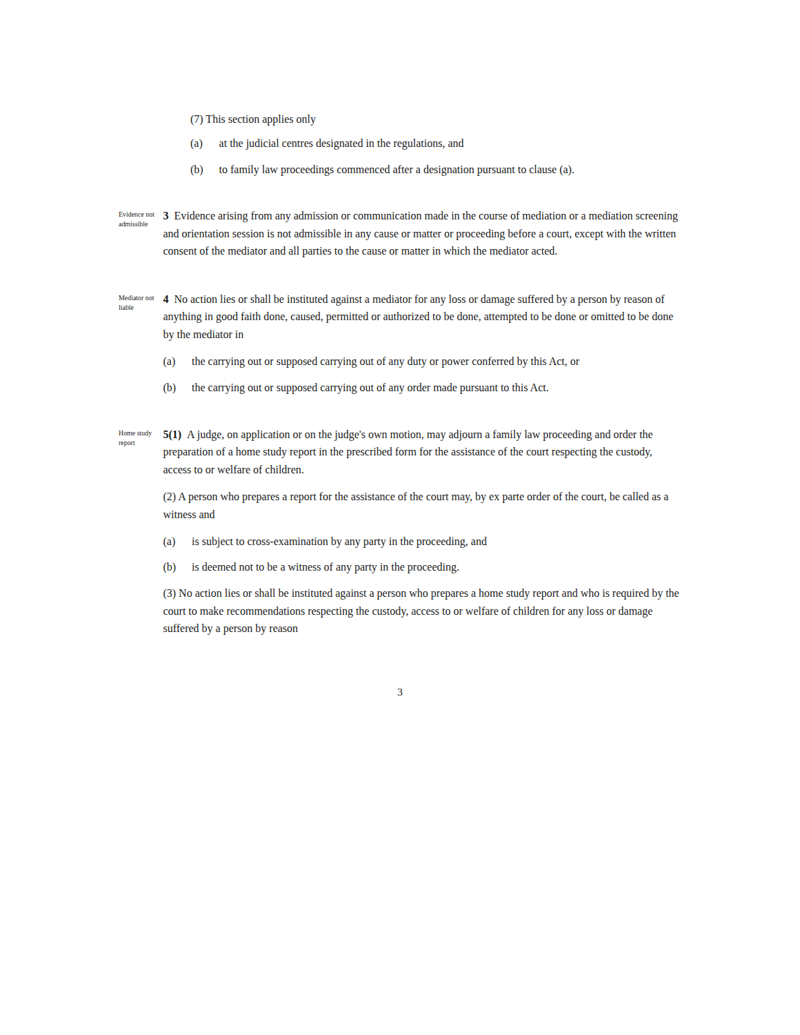(7) This section applies only
at the judicial centres designated in the regulations, and
to family law proceedings commenced after a designation pursuant to clause (a).
Evidence not admissible
3 Evidence arising from any admission or communication made in the course of mediation or a mediation screening and orientation session is not admissible in any cause or matter or proceeding before a court, except with the written consent of the mediator and all parties to the cause or matter in which the mediator acted.
Mediator not liable
4 No action lies or shall be instituted against a mediator for any loss or damage suffered by a person by reason of anything in good faith done, caused, permitted or authorized to be done, attempted to be done or omitted to be done by the mediator in
the carrying out or supposed carrying out of any duty or power conferred by this Act, or
the carrying out or supposed carrying out of any order made pursuant to this Act.
Home study report
5(1) A judge, on application or on the judge's own motion, may adjourn a family law proceeding and order the preparation of a home study report in the prescribed form for the assistance of the court respecting the custody, access to or welfare of children.
(2) A person who prepares a report for the assistance of the court may, by ex parte order of the court, be called as a witness and
is subject to cross-examination by any party in the proceeding, and
is deemed not to be a witness of any party in the proceeding.
(3) No action lies or shall be instituted against a person who prepares a home study report and who is required by the court to make recommendations respecting the custody, access to or welfare of children for any loss or damage suffered by a person by reason
3